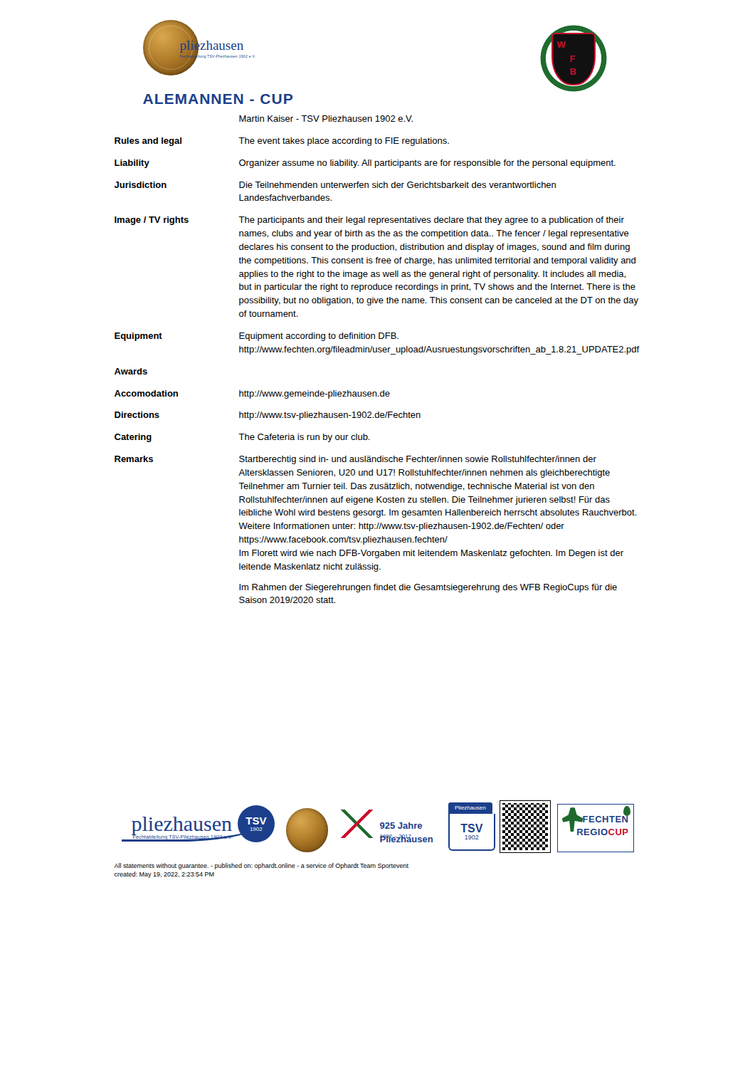pliezhausen Fechtabteilung TSV-Pliezhausen 1902 e.V.
ALEMANNEN - CUP
W F B
| | Martin Kaiser - TSV Pliezhausen 1902 e.V. |
| Rules and legal | The event takes place according to FIE regulations. |
| Liability | Organizer assume no liability. All participants are for responsible for the personal equipment. |
| Jurisdiction | Die Teilnehmenden unterwerfen sich der Gerichtsbarkeit des verantwortlichen Landesfachverbandes. |
| Image / TV rights | The participants and their legal representatives declare that they agree to a publication of their names, clubs and year of birth as the as the competition data.. The fencer / legal representative declares his consent to the production, distribution and display of images, sound and film during the competitions. This consent is free of charge, has unlimited territorial and temporal validity and applies to the right to the image as well as the general right of personality. It includes all media, but in particular the right to reproduce recordings in print, TV shows and the Internet. There is the possibility, but no obligation, to give the name. This consent can be canceled at the DT on the day of tournament. |
| Equipment | Equipment according to definition DFB. http://www.fechten.org/fileadmin/user_upload/Ausruestungsvorschriften_ab_1.8.21_UPDATE2.pdf |
| Awards | |
| Accomodation | http://www.gemeinde-pliezhausen.de |
| Directions | http://www.tsv-pliezhausen-1902.de/Fechten |
| Catering | The Cafeteria is run by our club. |
| Remarks | Startberechtig sind in- und ausländische Fechter/innen sowie Rollstuhlfechter/innen der Altersklassen Senioren, U20 und U17! Rollstuhlfechter/innen nehmen als gleichberechtigte Teilnehmer am Turnier teil. Das zusätzlich, notwendige, technische Material ist von den Rollstuhlfechter/innen auf eigene Kosten zu stellen. Die Teilnehmer jurieren selbst! Für das leibliche Wohl wird bestens gesorgt. Im gesamten Hallenbereich herrscht absolutes Rauchverbot. Weitere Informationen unter: http://www.tsv-pliezhausen-1902.de/Fechten/ oder https://www.facebook.com/tsv.pliezhausen.fechten/ Im Florett wird wie nach DFB-Vorgaben mit leitendem Maskenlatz gefochten. Im Degen ist der leitende Maskenlatz nicht zulässig. Im Rahmen der Siegerehrungen findet die Gesamtsiegerehrung des WFB RegioCups für die Saison 2019/2020 statt. |
pliezhausen
Fechtabteilung TSV-Pliezhausen 1902 e.V.
TSV1902
925 Jahre Pliezhausen
1092 – 2017
Pliezhausen
TSV1902
FECHTEN
REGIOCUP
All statements without guarantee. - published on: ophardt.online - a service of Ophardt Team Sportevent
created: May 19, 2022, 2:23:54 PM